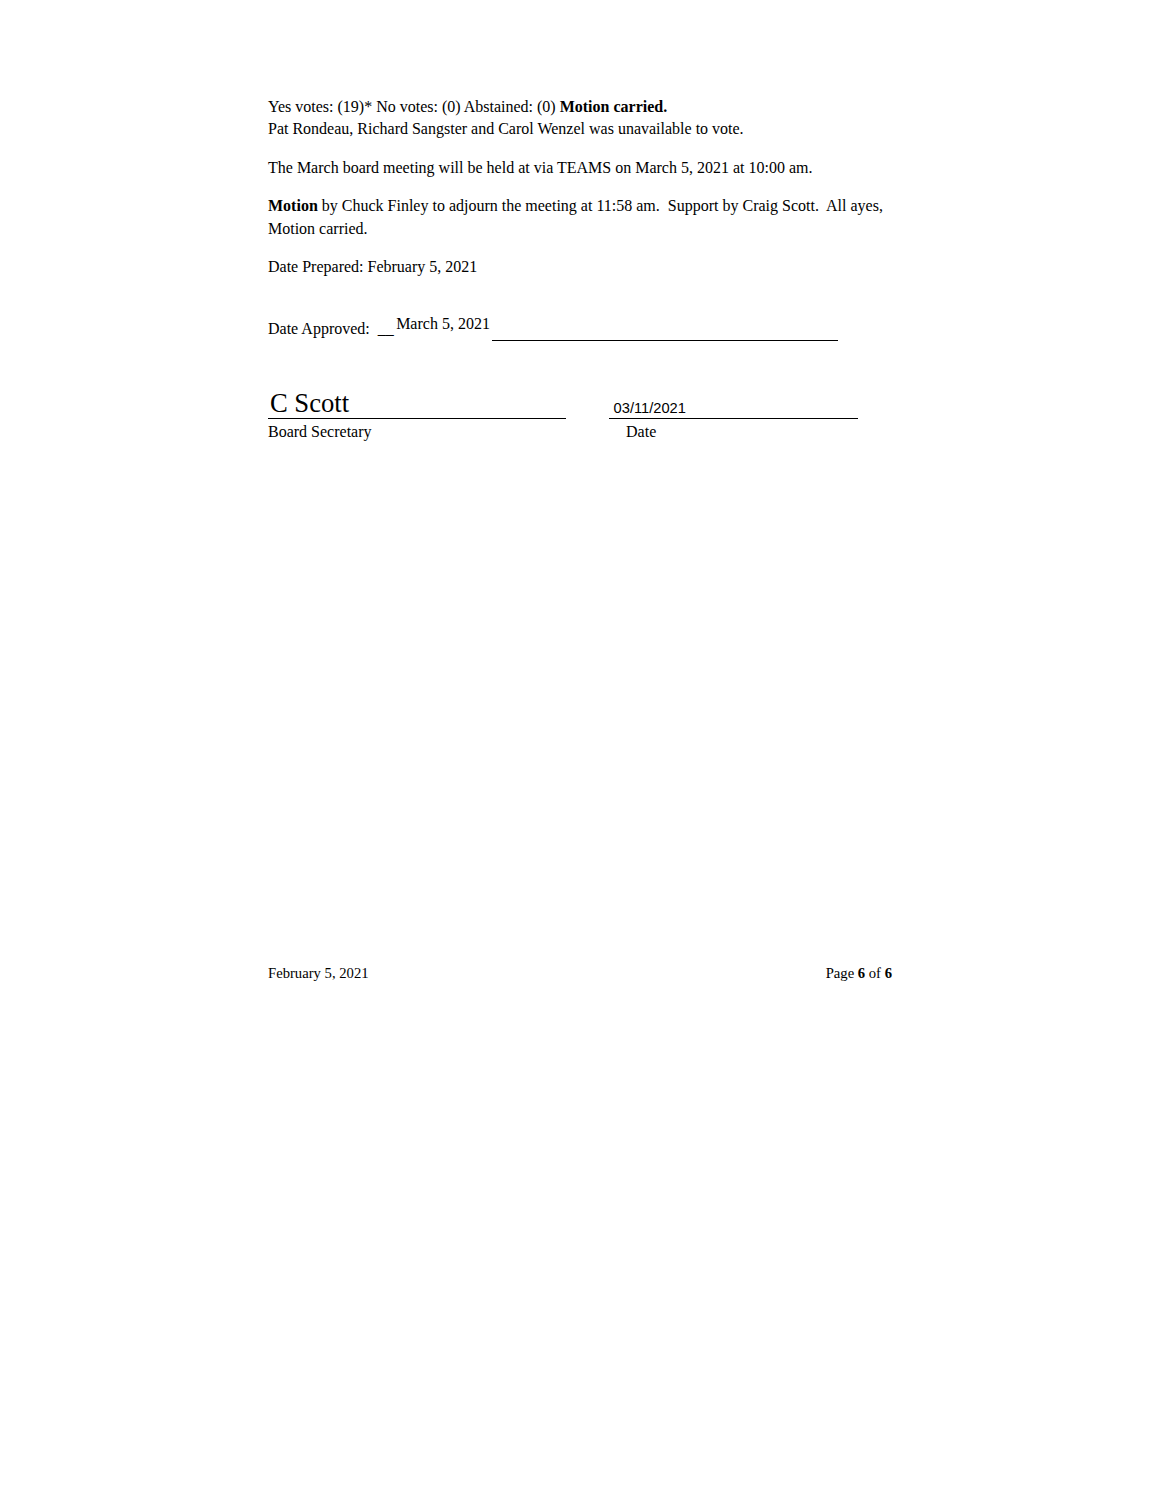Yes votes: (19)* No votes: (0) Abstained: (0) Motion carried.
Pat Rondeau, Richard Sangster and Carol Wenzel was unavailable to vote.
The March board meeting will be held at via TEAMS on March 5, 2021 at 10:00 am.
Motion by Chuck Finley to adjourn the meeting at 11:58 am. Support by Craig Scott. All ayes, Motion carried.
Date Prepared: February 5, 2021
Date Approved: __March 5, 2021
C Scott
Board Secretary
03/11/2021
Date
February 5, 2021
Page 6 of 6